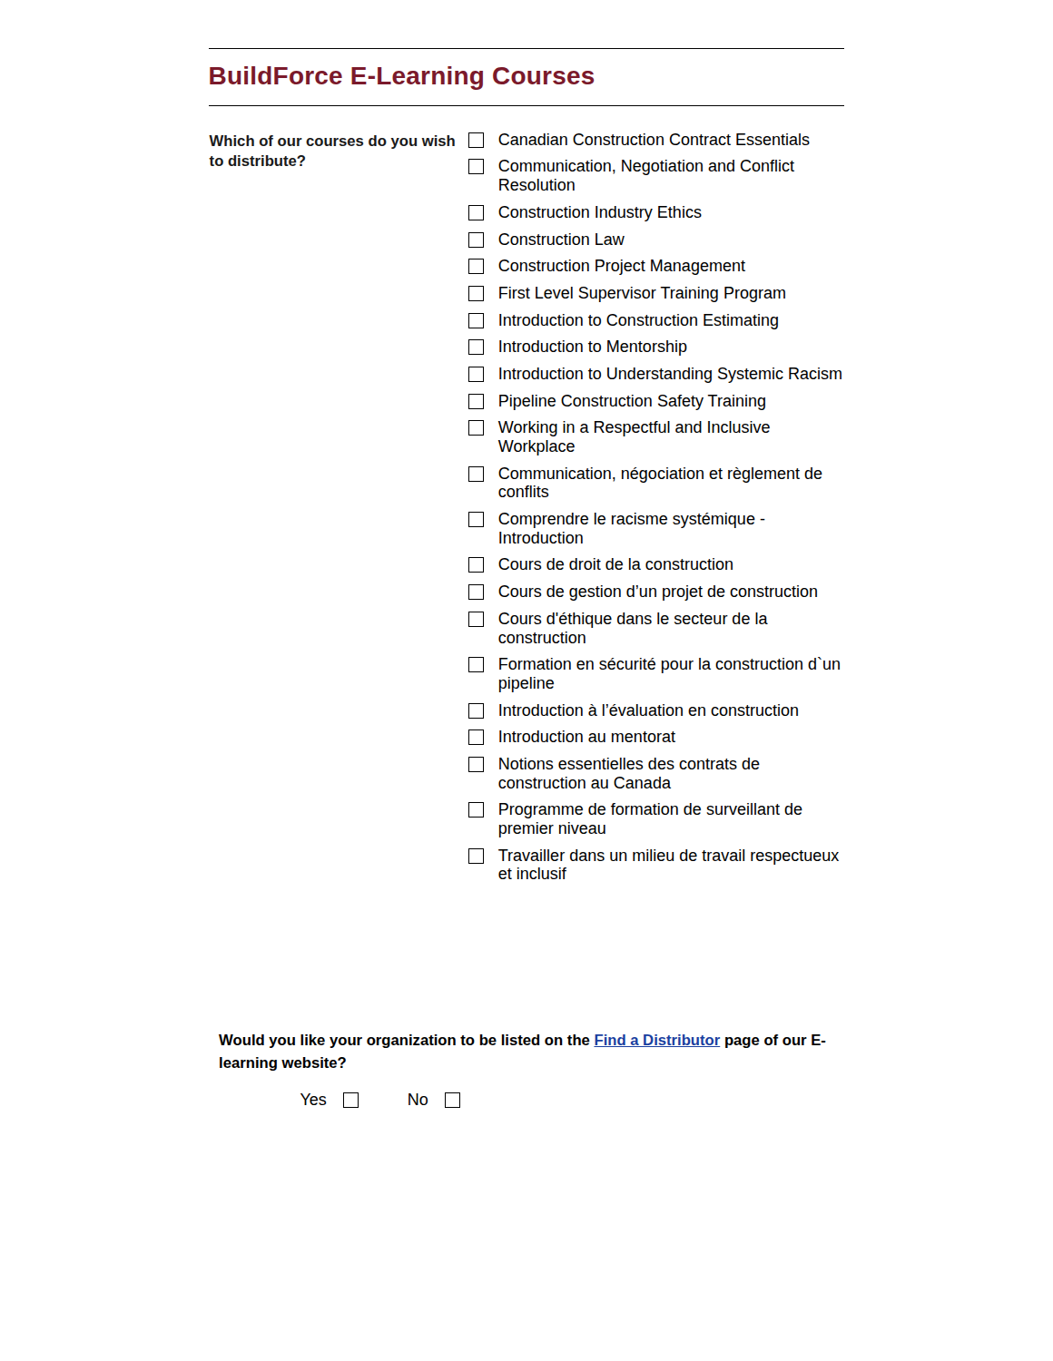BuildForce E-Learning Courses
| Which of our courses do you wish to distribute? | Canadian Construction Contract Essentials Communication, Negotiation and Conflict Resolution Construction Industry Ethics Construction Law Construction Project Management First Level Supervisor Training Program Introduction to Construction Estimating Introduction to Mentorship Introduction to Understanding Systemic Racism Pipeline Construction Safety Training Working in a Respectful and Inclusive Workplace Communication, négociation et règlement de conflits Comprendre le racisme systémique - Introduction Cours de droit de la construction Cours de gestion d’un projet de construction Cours d'éthique dans le secteur de la construction Formation en sécurité pour la construction d`un pipeline Introduction à l’évaluation en construction Introduction au mentorat Notions essentielles des contrats de construction au Canada Programme de formation de surveillant de premier niveau Travailler dans un milieu de travail respectueux et inclusif |
Would you like your organization to be listed on the Find a Distributor page of our E-learning website?
Yes No